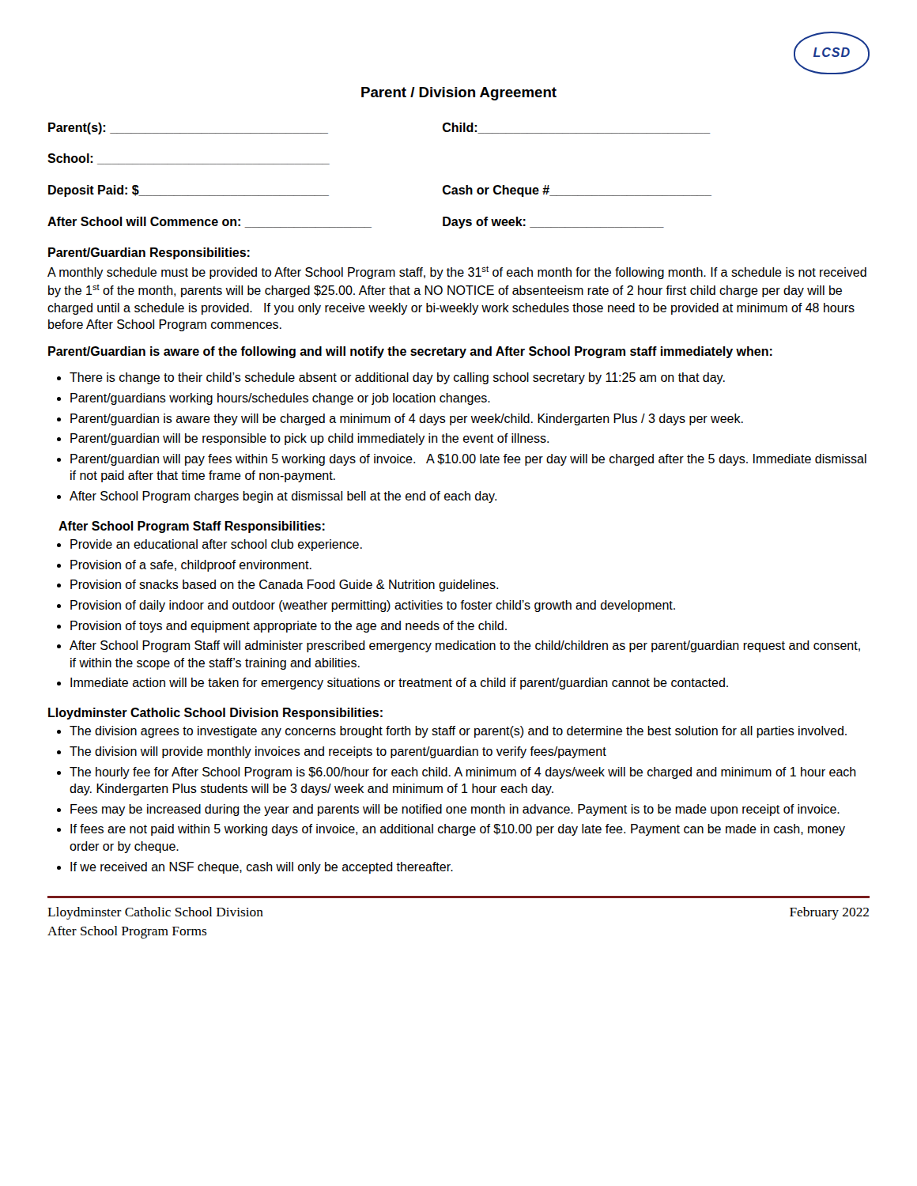LCSD
Parent / Division Agreement
Parent(s): _______________________________
Child:_________________________________
School: _________________________________
Deposit Paid: $___________________________
Cash or Cheque #_______________________
After School will Commence on: __________________
Days of week: ___________________
Parent/Guardian Responsibilities:
A monthly schedule must be provided to After School Program staff, by the 31st of each month for the following month. If a schedule is not received by the 1st of the month, parents will be charged $25.00. After that a NO NOTICE of absenteeism rate of 2 hour first child charge per day will be charged until a schedule is provided. If you only receive weekly or bi-weekly work schedules those need to be provided at minimum of 48 hours before After School Program commences.
Parent/Guardian is aware of the following and will notify the secretary and After School Program staff immediately when:
There is change to their child’s schedule absent or additional day by calling school secretary by 11:25 am on that day.
Parent/guardians working hours/schedules change or job location changes.
Parent/guardian is aware they will be charged a minimum of 4 days per week/child. Kindergarten Plus / 3 days per week.
Parent/guardian will be responsible to pick up child immediately in the event of illness.
Parent/guardian will pay fees within 5 working days of invoice. A $10.00 late fee per day will be charged after the 5 days. Immediate dismissal if not paid after that time frame of non-payment.
After School Program charges begin at dismissal bell at the end of each day.
After School Program Staff Responsibilities:
Provide an educational after school club experience.
Provision of a safe, childproof environment.
Provision of snacks based on the Canada Food Guide & Nutrition guidelines.
Provision of daily indoor and outdoor (weather permitting) activities to foster child’s growth and development.
Provision of toys and equipment appropriate to the age and needs of the child.
After School Program Staff will administer prescribed emergency medication to the child/children as per parent/guardian request and consent, if within the scope of the staff’s training and abilities.
Immediate action will be taken for emergency situations or treatment of a child if parent/guardian cannot be contacted.
Lloydminster Catholic School Division Responsibilities:
The division agrees to investigate any concerns brought forth by staff or parent(s) and to determine the best solution for all parties involved.
The division will provide monthly invoices and receipts to parent/guardian to verify fees/payment
The hourly fee for After School Program is $6.00/hour for each child. A minimum of 4 days/week will be charged and minimum of 1 hour each day. Kindergarten Plus students will be 3 days/ week and minimum of 1 hour each day.
Fees may be increased during the year and parents will be notified one month in advance. Payment is to be made upon receipt of invoice.
If fees are not paid within 5 working days of invoice, an additional charge of $10.00 per day late fee. Payment can be made in cash, money order or by cheque.
If we received an NSF cheque, cash will only be accepted thereafter.
Lloydminster Catholic School Division
After School Program Forms
February 2022